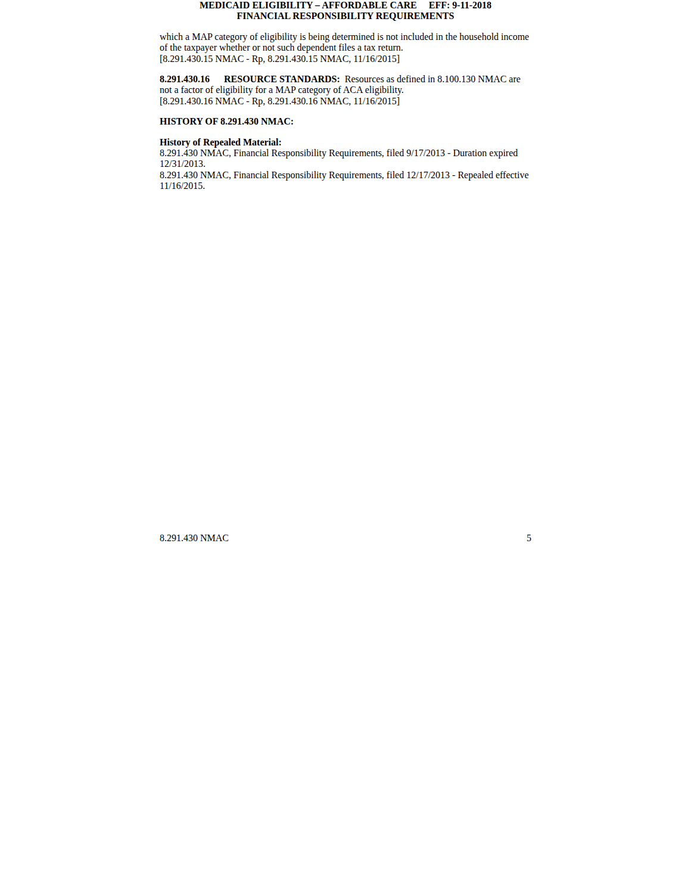MEDICAID ELIGIBILITY – AFFORDABLE CARE EFF: 9-11-2018
FINANCIAL RESPONSIBILITY REQUIREMENTS
which a MAP category of eligibility is being determined is not included in the household income of the taxpayer whether or not such dependent files a tax return.
[8.291.430.15 NMAC - Rp, 8.291.430.15 NMAC, 11/16/2015]
8.291.430.16 RESOURCE STANDARDS: Resources as defined in 8.100.130 NMAC are not a factor of eligibility for a MAP category of ACA eligibility.
[8.291.430.16 NMAC - Rp, 8.291.430.16 NMAC, 11/16/2015]
HISTORY OF 8.291.430 NMAC:
History of Repealed Material:
8.291.430 NMAC, Financial Responsibility Requirements, filed 9/17/2013 - Duration expired 12/31/2013.
8.291.430 NMAC, Financial Responsibility Requirements, filed 12/17/2013 - Repealed effective 11/16/2015.
8.291.430 NMAC 5